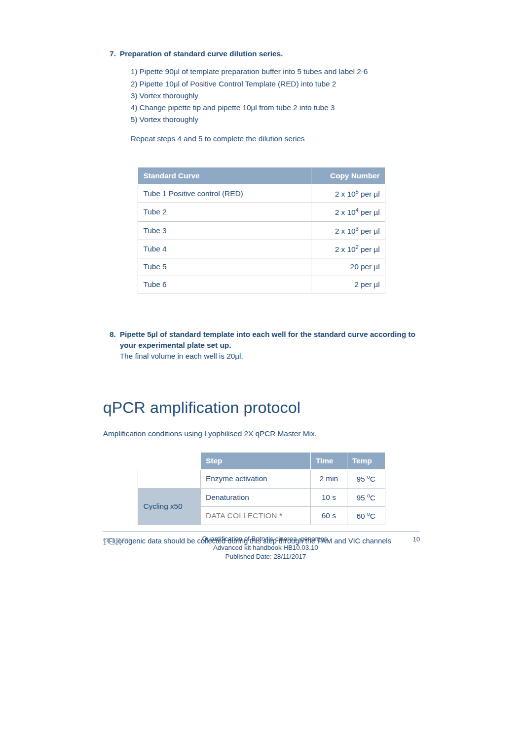7. Preparation of standard curve dilution series.
1) Pipette 90µl of template preparation buffer into 5 tubes and label 2-6
2) Pipette 10µl of Positive Control Template (RED) into tube 2
3) Vortex thoroughly
4) Change pipette tip and pipette 10µl from tube 2 into tube 3
5) Vortex thoroughly
Repeat steps 4 and 5 to complete the dilution series
| Standard Curve | Copy Number |
| --- | --- |
| Tube 1 Positive control (RED) | 2 x 10 5 per µl |
| Tube 2 | 2 x 10 4 per µl |
| Tube 3 | 2 x 10 3 per µl |
| Tube 4 | 2 x 10 2 per µl |
| Tube 5 | 20 per µl |
| Tube 6 | 2 per µl |
8. Pipette 5µl of standard template into each well for the standard curve according to your experimental plate set up.
The final volume in each well is 20µl.
qPCR amplification protocol
Amplification conditions using Lyophilised 2X qPCR Master Mix.
| | Step | Time | Temp |
| --- | --- | --- | --- |
| | Enzyme activation | 2 min | 95 o C |
| Cycling x50 | Denaturation | 10 s | 95 o C |
| DATA COLLECTION * | 60 s | 60 o C |
* Fluorogenic data should be collected during this step through the FAM and VIC channels
PCRmax
Quantification of Botrytis cinerea genomes.
Advanced kit handbook HB10.03.10
Published Date: 28/11/2017
10